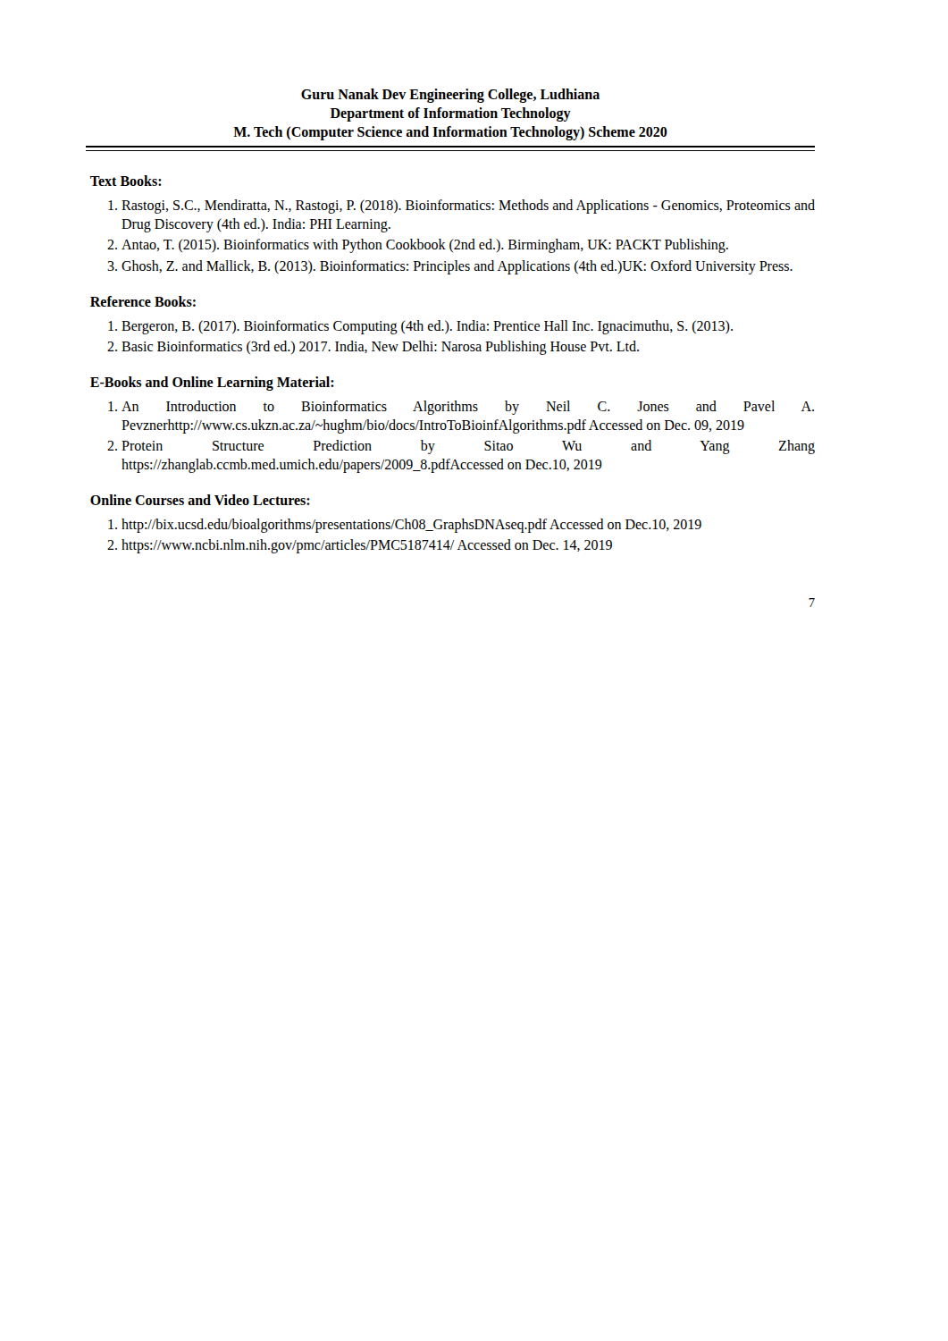Guru Nanak Dev Engineering College, Ludhiana
Department of Information Technology
M. Tech (Computer Science and Information Technology) Scheme 2020
Text Books:
Rastogi, S.C., Mendiratta, N., Rastogi, P. (2018). Bioinformatics: Methods and Applications - Genomics, Proteomics and Drug Discovery (4th ed.). India: PHI Learning.
Antao, T. (2015). Bioinformatics with Python Cookbook (2nd ed.). Birmingham, UK: PACKT Publishing.
Ghosh, Z. and Mallick, B. (2013). Bioinformatics: Principles and Applications (4th ed.)UK: Oxford University Press.
Reference Books:
Bergeron, B. (2017). Bioinformatics Computing (4th ed.). India: Prentice Hall Inc. Ignacimuthu, S. (2013).
Basic Bioinformatics (3rd ed.) 2017. India, New Delhi: Narosa Publishing House Pvt. Ltd.
E-Books and Online Learning Material:
An Introduction to Bioinformatics Algorithms by Neil C. Jones and Pavel A. Pevznerhttp://www.cs.ukzn.ac.za/~hughm/bio/docs/IntroToBioinfAlgorithms.pdf Accessed on Dec. 09, 2019
Protein Structure Prediction by Sitao Wu and Yang Zhang https://zhanglab.ccmb.med.umich.edu/papers/2009_8.pdfAccessed on Dec.10, 2019
Online Courses and Video Lectures:
http://bix.ucsd.edu/bioalgorithms/presentations/Ch08_GraphsDNAseq.pdf Accessed on Dec.10, 2019
https://www.ncbi.nlm.nih.gov/pmc/articles/PMC5187414/ Accessed on Dec. 14, 2019
7